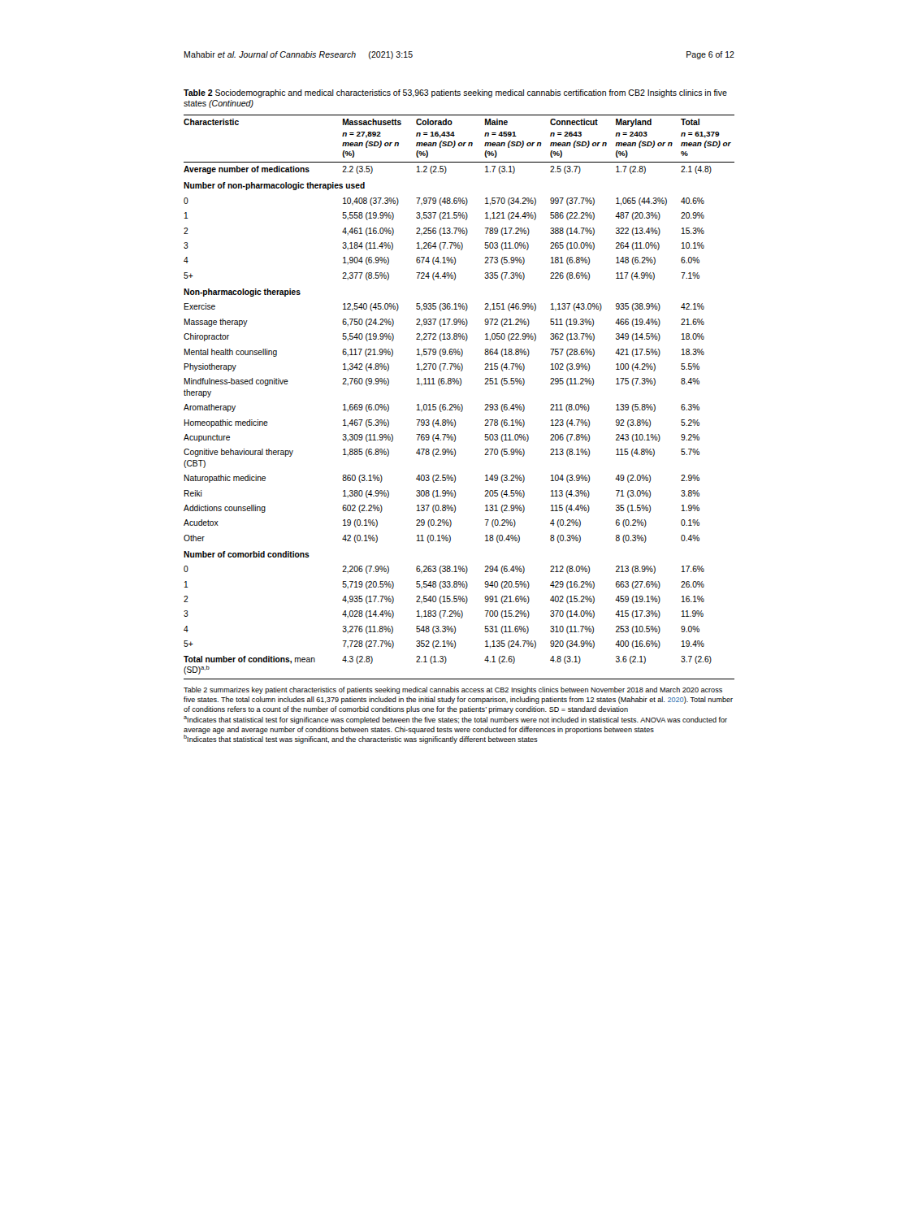Mahabir et al. Journal of Cannabis Research (2021) 3:15
Page 6 of 12
Table 2 Sociodemographic and medical characteristics of 53,963 patients seeking medical cannabis certification from CB2 Insights clinics in five states (Continued)
| Characteristic | Massachusetts | Colorado | Maine | Connecticut | Maryland | Total |
| --- | --- | --- | --- | --- | --- | --- |
| | n = 27,892 mean (SD) or n (%) | n = 16,434 mean (SD) or n (%) | n = 4591 mean (SD) or n (%) | n = 2643 mean (SD) or n (%) | n = 2403 mean (SD) or n (%) | n = 61,379 mean (SD) or % |
| Average number of medications | 2.2 (3.5) | 1.2 (2.5) | 1.7 (3.1) | 2.5 (3.7) | 1.7 (2.8) | 2.1 (4.8) |
| Number of non-pharmacologic therapies used |
| 0 | 10,408 (37.3%) | 7,979 (48.6%) | 1,570 (34.2%) | 997 (37.7%) | 1,065 (44.3%) | 40.6% |
| 1 | 5,558 (19.9%) | 3,537 (21.5%) | 1,121 (24.4%) | 586 (22.2%) | 487 (20.3%) | 20.9% |
| 2 | 4,461 (16.0%) | 2,256 (13.7%) | 789 (17.2%) | 388 (14.7%) | 322 (13.4%) | 15.3% |
| 3 | 3,184 (11.4%) | 1,264 (7.7%) | 503 (11.0%) | 265 (10.0%) | 264 (11.0%) | 10.1% |
| 4 | 1,904 (6.9%) | 674 (4.1%) | 273 (5.9%) | 181 (6.8%) | 148 (6.2%) | 6.0% |
| 5+ | 2,377 (8.5%) | 724 (4.4%) | 335 (7.3%) | 226 (8.6%) | 117 (4.9%) | 7.1% |
| Non-pharmacologic therapies |
| Exercise | 12,540 (45.0%) | 5,935 (36.1%) | 2,151 (46.9%) | 1,137 (43.0%) | 935 (38.9%) | 42.1% |
| Massage therapy | 6,750 (24.2%) | 2,937 (17.9%) | 972 (21.2%) | 511 (19.3%) | 466 (19.4%) | 21.6% |
| Chiropractor | 5,540 (19.9%) | 2,272 (13.8%) | 1,050 (22.9%) | 362 (13.7%) | 349 (14.5%) | 18.0% |
| Mental health counselling | 6,117 (21.9%) | 1,579 (9.6%) | 864 (18.8%) | 757 (28.6%) | 421 (17.5%) | 18.3% |
| Physiotherapy | 1,342 (4.8%) | 1,270 (7.7%) | 215 (4.7%) | 102 (3.9%) | 100 (4.2%) | 5.5% |
| Mindfulness-based cognitive therapy | 2,760 (9.9%) | 1,111 (6.8%) | 251 (5.5%) | 295 (11.2%) | 175 (7.3%) | 8.4% |
| Aromatherapy | 1,669 (6.0%) | 1,015 (6.2%) | 293 (6.4%) | 211 (8.0%) | 139 (5.8%) | 6.3% |
| Homeopathic medicine | 1,467 (5.3%) | 793 (4.8%) | 278 (6.1%) | 123 (4.7%) | 92 (3.8%) | 5.2% |
| Acupuncture | 3,309 (11.9%) | 769 (4.7%) | 503 (11.0%) | 206 (7.8%) | 243 (10.1%) | 9.2% |
| Cognitive behavioural therapy (CBT) | 1,885 (6.8%) | 478 (2.9%) | 270 (5.9%) | 213 (8.1%) | 115 (4.8%) | 5.7% |
| Naturopathic medicine | 860 (3.1%) | 403 (2.5%) | 149 (3.2%) | 104 (3.9%) | 49 (2.0%) | 2.9% |
| Reiki | 1,380 (4.9%) | 308 (1.9%) | 205 (4.5%) | 113 (4.3%) | 71 (3.0%) | 3.8% |
| Addictions counselling | 602 (2.2%) | 137 (0.8%) | 131 (2.9%) | 115 (4.4%) | 35 (1.5%) | 1.9% |
| Acudetox | 19 (0.1%) | 29 (0.2%) | 7 (0.2%) | 4 (0.2%) | 6 (0.2%) | 0.1% |
| Other | 42 (0.1%) | 11 (0.1%) | 18 (0.4%) | 8 (0.3%) | 8 (0.3%) | 0.4% |
| Number of comorbid conditions |
| 0 | 2,206 (7.9%) | 6,263 (38.1%) | 294 (6.4%) | 212 (8.0%) | 213 (8.9%) | 17.6% |
| 1 | 5,719 (20.5%) | 5,548 (33.8%) | 940 (20.5%) | 429 (16.2%) | 663 (27.6%) | 26.0% |
| 2 | 4,935 (17.7%) | 2,540 (15.5%) | 991 (21.6%) | 402 (15.2%) | 459 (19.1%) | 16.1% |
| 3 | 4,028 (14.4%) | 1,183 (7.2%) | 700 (15.2%) | 370 (14.0%) | 415 (17.3%) | 11.9% |
| 4 | 3,276 (11.8%) | 548 (3.3%) | 531 (11.6%) | 310 (11.7%) | 253 (10.5%) | 9.0% |
| 5+ | 7,728 (27.7%) | 352 (2.1%) | 1,135 (24.7%) | 920 (34.9%) | 400 (16.6%) | 19.4% |
| Total number of conditions, mean (SD) a,b | 4.3 (2.8) | 2.1 (1.3) | 4.1 (2.6) | 4.8 (3.1) | 3.6 (2.1) | 3.7 (2.6) |
Table 2 summarizes key patient characteristics of patients seeking medical cannabis access at CB2 Insights clinics between November 2018 and March 2020 across five states. The total column includes all 61,379 patients included in the initial study for comparison, including patients from 12 states (Mahabir et al. 2020). Total number of conditions refers to a count of the number of comorbid conditions plus one for the patients’ primary condition. SD = standard deviation
aIndicates that statistical test for significance was completed between the five states; the total numbers were not included in statistical tests. ANOVA was conducted for average age and average number of conditions between states. Chi-squared tests were conducted for differences in proportions between states
bIndicates that statistical test was significant, and the characteristic was significantly different between states